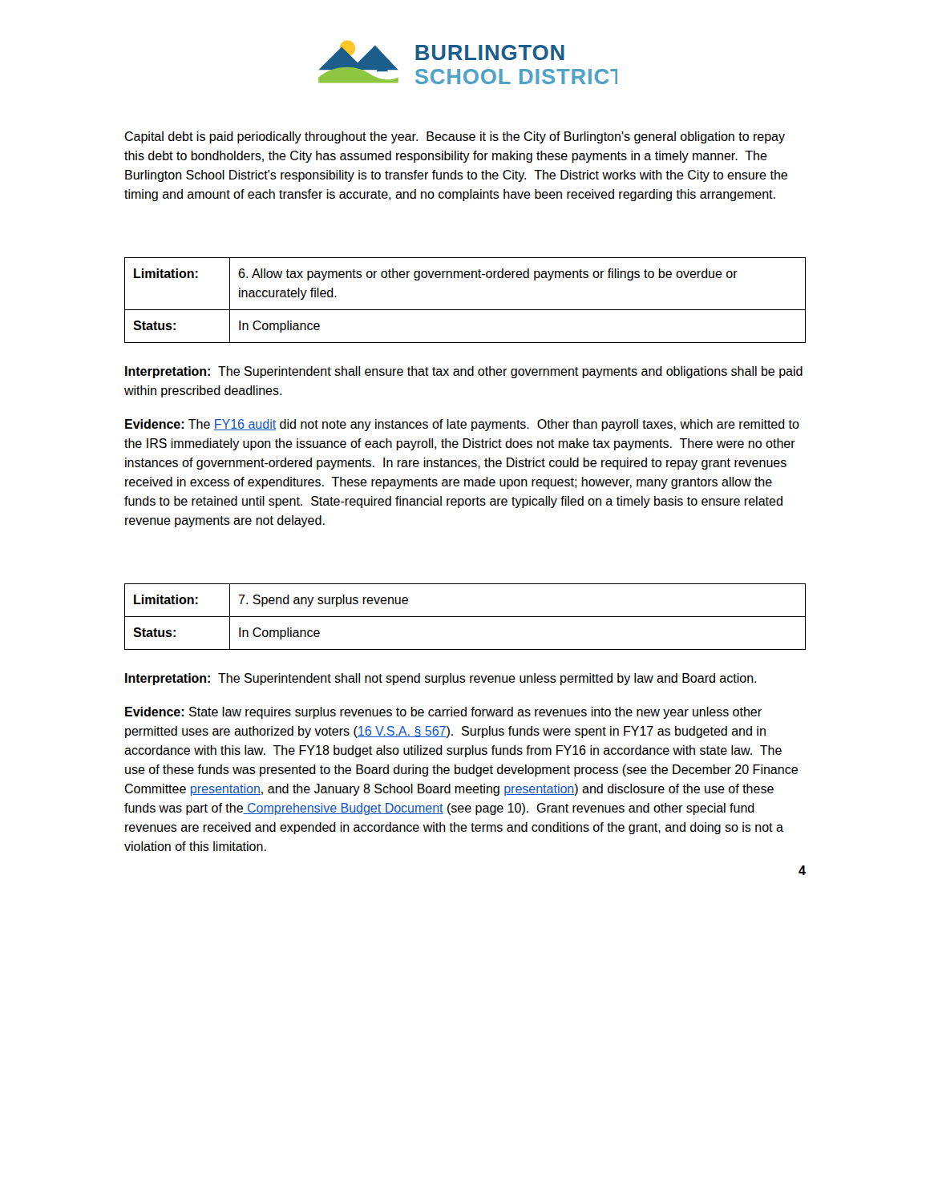BURLINGTON SCHOOL DISTRICT
Capital debt is paid periodically throughout the year. Because it is the City of Burlington's general obligation to repay this debt to bondholders, the City has assumed responsibility for making these payments in a timely manner. The Burlington School District's responsibility is to transfer funds to the City. The District works with the City to ensure the timing and amount of each transfer is accurate, and no complaints have been received regarding this arrangement.
| Limitation: | 6. Allow tax payments or other government-ordered payments or filings to be overdue or inaccurately filed. |
| Status: | In Compliance |
Interpretation: The Superintendent shall ensure that tax and other government payments and obligations shall be paid within prescribed deadlines.
Evidence: The FY16 audit did not note any instances of late payments. Other than payroll taxes, which are remitted to the IRS immediately upon the issuance of each payroll, the District does not make tax payments. There were no other instances of government-ordered payments. In rare instances, the District could be required to repay grant revenues received in excess of expenditures. These repayments are made upon request; however, many grantors allow the funds to be retained until spent. State-required financial reports are typically filed on a timely basis to ensure related revenue payments are not delayed.
| Limitation: | 7. Spend any surplus revenue |
| Status: | In Compliance |
Interpretation: The Superintendent shall not spend surplus revenue unless permitted by law and Board action.
Evidence: State law requires surplus revenues to be carried forward as revenues into the new year unless other permitted uses are authorized by voters (16 V.S.A. § 567). Surplus funds were spent in FY17 as budgeted and in accordance with this law. The FY18 budget also utilized surplus funds from FY16 in accordance with state law. The use of these funds was presented to the Board during the budget development process (see the December 20 Finance Committee presentation, and the January 8 School Board meeting presentation) and disclosure of the use of these funds was part of the Comprehensive Budget Document (see page 10). Grant revenues and other special fund revenues are received and expended in accordance with the terms and conditions of the grant, and doing so is not a violation of this limitation.
4